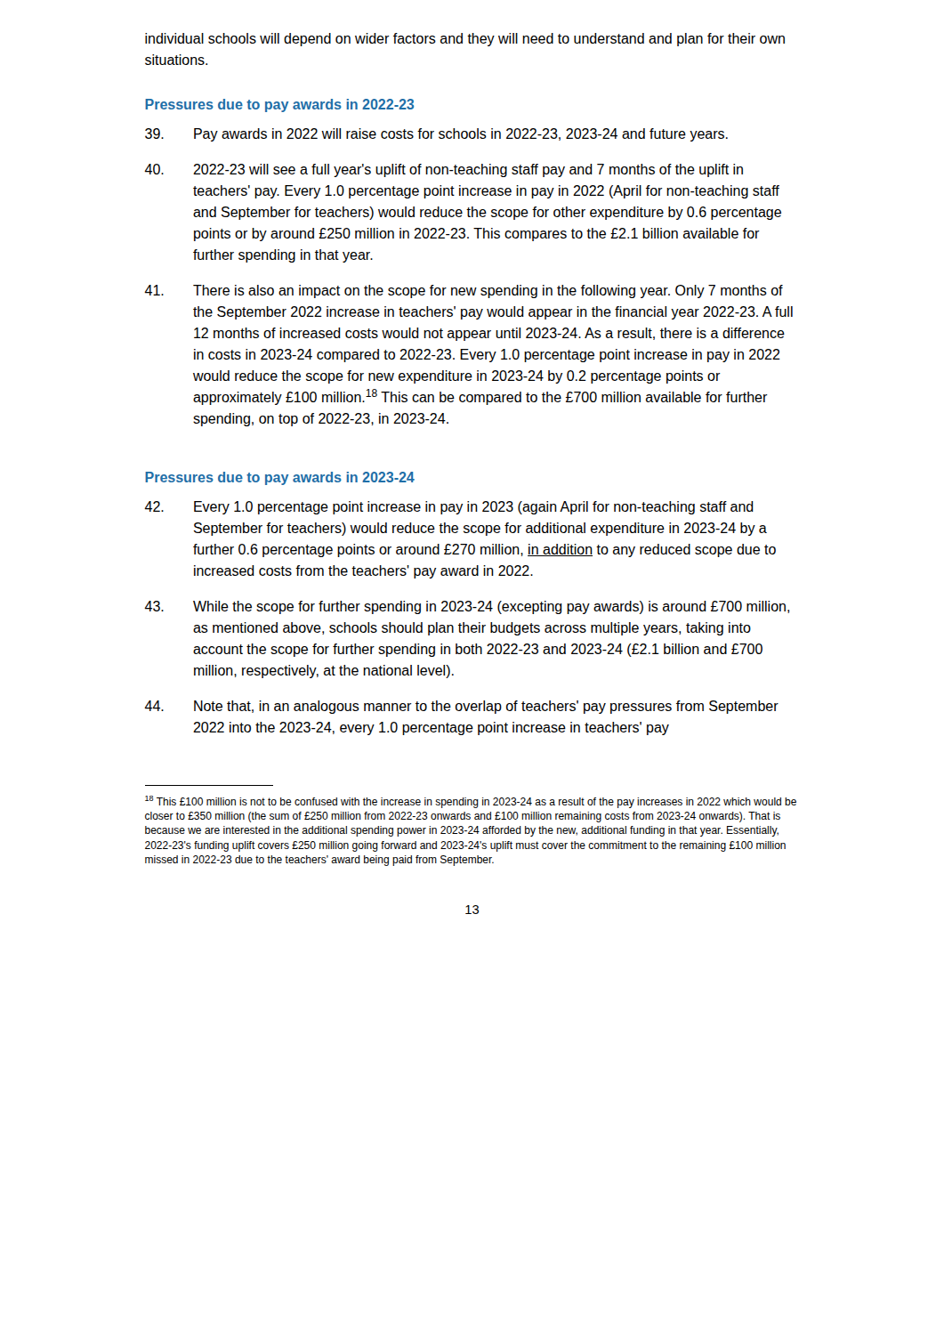individual schools will depend on wider factors and they will need to understand and plan for their own situations.
Pressures due to pay awards in 2022-23
39.
Pay awards in 2022 will raise costs for schools in 2022-23, 2023-24 and future years.
40.
2022-23 will see a full year's uplift of non-teaching staff pay and 7 months of the uplift in teachers' pay. Every 1.0 percentage point increase in pay in 2022 (April for non-teaching staff and September for teachers) would reduce the scope for other expenditure by 0.6 percentage points or by around £250 million in 2022-23. This compares to the £2.1 billion available for further spending in that year.
41.
There is also an impact on the scope for new spending in the following year. Only 7 months of the September 2022 increase in teachers' pay would appear in the financial year 2022-23. A full 12 months of increased costs would not appear until 2023-24. As a result, there is a difference in costs in 2023-24 compared to 2022-23. Every 1.0 percentage point increase in pay in 2022 would reduce the scope for new expenditure in 2023-24 by 0.2 percentage points or approximately £100 million.18 This can be compared to the £700 million available for further spending, on top of 2022-23, in 2023-24.
Pressures due to pay awards in 2023-24
42.
Every 1.0 percentage point increase in pay in 2023 (again April for non-teaching staff and September for teachers) would reduce the scope for additional expenditure in 2023-24 by a further 0.6 percentage points or around £270 million, in addition to any reduced scope due to increased costs from the teachers' pay award in 2022.
43.
While the scope for further spending in 2023-24 (excepting pay awards) is around £700 million, as mentioned above, schools should plan their budgets across multiple years, taking into account the scope for further spending in both 2022-23 and 2023-24 (£2.1 billion and £700 million, respectively, at the national level).
44.
Note that, in an analogous manner to the overlap of teachers' pay pressures from September 2022 into the 2023-24, every 1.0 percentage point increase in teachers' pay
18 This £100 million is not to be confused with the increase in spending in 2023-24 as a result of the pay increases in 2022 which would be closer to £350 million (the sum of £250 million from 2022-23 onwards and £100 million remaining costs from 2023-24 onwards). That is because we are interested in the additional spending power in 2023-24 afforded by the new, additional funding in that year. Essentially, 2022-23's funding uplift covers £250 million going forward and 2023-24's uplift must cover the commitment to the remaining £100 million missed in 2022-23 due to the teachers' award being paid from September.
13